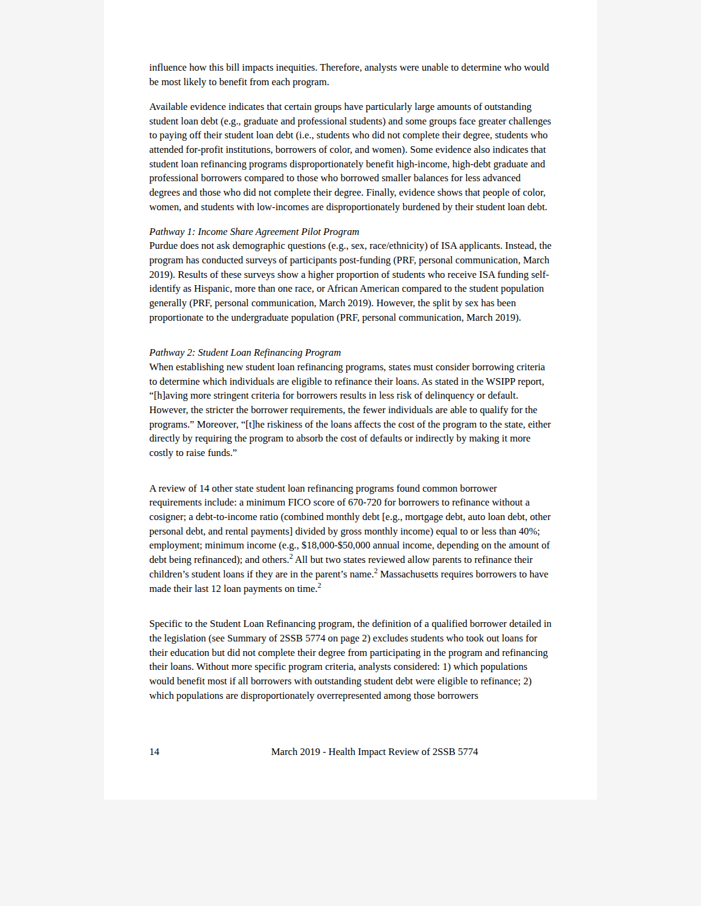influence how this bill impacts inequities. Therefore, analysts were unable to determine who would be most likely to benefit from each program.
Available evidence indicates that certain groups have particularly large amounts of outstanding student loan debt (e.g., graduate and professional students) and some groups face greater challenges to paying off their student loan debt (i.e., students who did not complete their degree, students who attended for-profit institutions, borrowers of color, and women). Some evidence also indicates that student loan refinancing programs disproportionately benefit high-income, high-debt graduate and professional borrowers compared to those who borrowed smaller balances for less advanced degrees and those who did not complete their degree. Finally, evidence shows that people of color, women, and students with low-incomes are disproportionately burdened by their student loan debt.
Pathway 1: Income Share Agreement Pilot Program
Purdue does not ask demographic questions (e.g., sex, race/ethnicity) of ISA applicants. Instead, the program has conducted surveys of participants post-funding (PRF, personal communication, March 2019). Results of these surveys show a higher proportion of students who receive ISA funding self-identify as Hispanic, more than one race, or African American compared to the student population generally (PRF, personal communication, March 2019). However, the split by sex has been proportionate to the undergraduate population (PRF, personal communication, March 2019).
Pathway 2: Student Loan Refinancing Program
When establishing new student loan refinancing programs, states must consider borrowing criteria to determine which individuals are eligible to refinance their loans. As stated in the WSIPP report, “[h]aving more stringent criteria for borrowers results in less risk of delinquency or default. However, the stricter the borrower requirements, the fewer individuals are able to qualify for the programs.” Moreover, “[t]he riskiness of the loans affects the cost of the program to the state, either directly by requiring the program to absorb the cost of defaults or indirectly by making it more costly to raise funds.”
A review of 14 other state student loan refinancing programs found common borrower requirements include: a minimum FICO score of 670-720 for borrowers to refinance without a cosigner; a debt-to-income ratio (combined monthly debt [e.g., mortgage debt, auto loan debt, other personal debt, and rental payments] divided by gross monthly income) equal to or less than 40%; employment; minimum income (e.g., $18,000-$50,000 annual income, depending on the amount of debt being refinanced); and others.2 All but two states reviewed allow parents to refinance their children’s student loans if they are in the parent’s name.2 Massachusetts requires borrowers to have made their last 12 loan payments on time.2
Specific to the Student Loan Refinancing program, the definition of a qualified borrower detailed in the legislation (see Summary of 2SSB 5774 on page 2) excludes students who took out loans for their education but did not complete their degree from participating in the program and refinancing their loans. Without more specific program criteria, analysts considered: 1) which populations would benefit most if all borrowers with outstanding student debt were eligible to refinance; 2) which populations are disproportionately overrepresented among those borrowers
14
March 2019 - Health Impact Review of 2SSB 5774